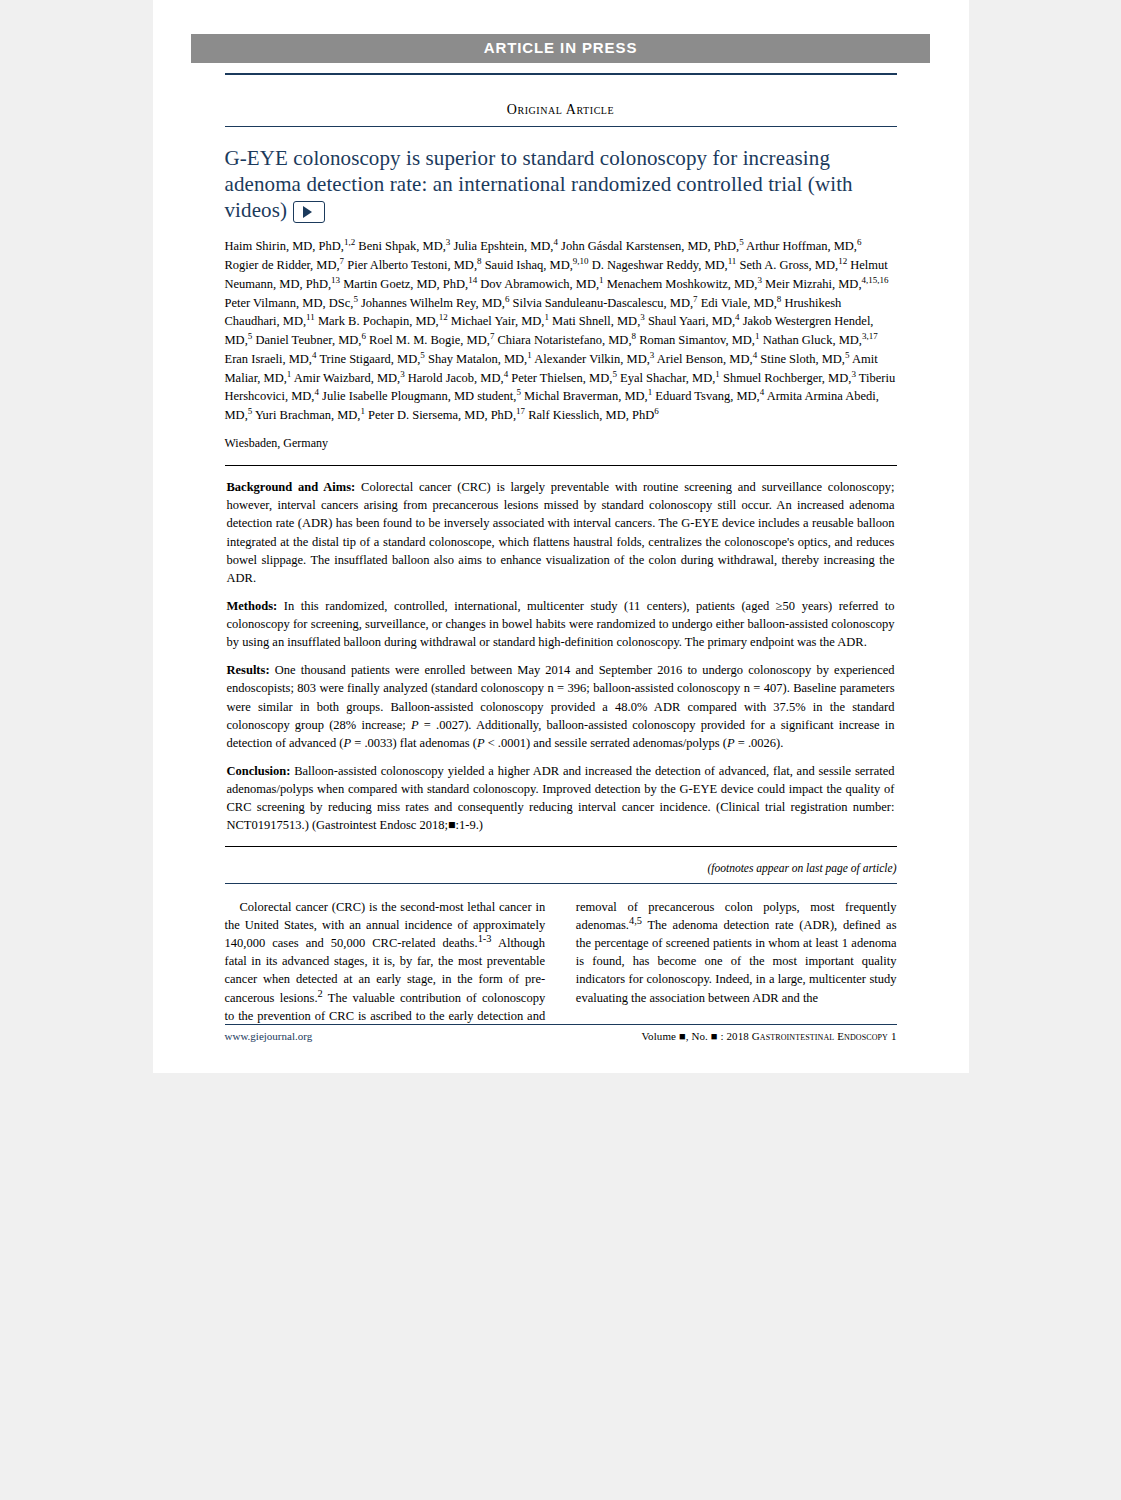ARTICLE IN PRESS
Original Article
G-EYE colonoscopy is superior to standard colonoscopy for increasing adenoma detection rate: an international randomized controlled trial (with videos)
Haim Shirin, MD, PhD,1,2 Beni Shpak, MD,3 Julia Epshtein, MD,4 John Gásdal Karstensen, MD, PhD,5 Arthur Hoffman, MD,6 Rogier de Ridder, MD,7 Pier Alberto Testoni, MD,8 Sauid Ishaq, MD,9,10 D. Nageshwar Reddy, MD,11 Seth A. Gross, MD,12 Helmut Neumann, MD, PhD,13 Martin Goetz, MD, PhD,14 Dov Abramowich, MD,1 Menachem Moshkowitz, MD,3 Meir Mizrahi, MD,4,15,16 Peter Vilmann, MD, DSc,5 Johannes Wilhelm Rey, MD,6 Silvia Sanduleanu-Dascalescu, MD,7 Edi Viale, MD,8 Hrushikesh Chaudhari, MD,11 Mark B. Pochapin, MD,12 Michael Yair, MD,1 Mati Shnell, MD,3 Shaul Yaari, MD,4 Jakob Westergren Hendel, MD,5 Daniel Teubner, MD,6 Roel M. M. Bogie, MD,7 Chiara Notaristefano, MD,8 Roman Simantov, MD,1 Nathan Gluck, MD,3,17 Eran Israeli, MD,4 Trine Stigaard, MD,5 Shay Matalon, MD,1 Alexander Vilkin, MD,3 Ariel Benson, MD,4 Stine Sloth, MD,5 Amit Maliar, MD,1 Amir Waizbard, MD,3 Harold Jacob, MD,4 Peter Thielsen, MD,5 Eyal Shachar, MD,1 Shmuel Rochberger, MD,3 Tiberiu Hershcovici, MD,4 Julie Isabelle Plougmann, MD student,5 Michal Braverman, MD,1 Eduard Tsvang, MD,4 Armita Armina Abedi, MD,5 Yuri Brachman, MD,1 Peter D. Siersema, MD, PhD,17 Ralf Kiesslich, MD, PhD6
Wiesbaden, Germany
Background and Aims: Colorectal cancer (CRC) is largely preventable with routine screening and surveillance colonoscopy; however, interval cancers arising from precancerous lesions missed by standard colonoscopy still occur. An increased adenoma detection rate (ADR) has been found to be inversely associated with interval cancers. The G-EYE device includes a reusable balloon integrated at the distal tip of a standard colonoscope, which flattens haustral folds, centralizes the colonoscope's optics, and reduces bowel slippage. The insufflated balloon also aims to enhance visualization of the colon during withdrawal, thereby increasing the ADR.
Methods: In this randomized, controlled, international, multicenter study (11 centers), patients (aged ≥50 years) referred to colonoscopy for screening, surveillance, or changes in bowel habits were randomized to undergo either balloon-assisted colonoscopy by using an insufflated balloon during withdrawal or standard high-definition colonoscopy. The primary endpoint was the ADR.
Results: One thousand patients were enrolled between May 2014 and September 2016 to undergo colonoscopy by experienced endoscopists; 803 were finally analyzed (standard colonoscopy n = 396; balloon-assisted colonoscopy n = 407). Baseline parameters were similar in both groups. Balloon-assisted colonoscopy provided a 48.0% ADR compared with 37.5% in the standard colonoscopy group (28% increase; P = .0027). Additionally, balloon-assisted colonoscopy provided for a significant increase in detection of advanced (P = .0033) flat adenomas (P < .0001) and sessile serrated adenomas/polyps (P = .0026).
Conclusion: Balloon-assisted colonoscopy yielded a higher ADR and increased the detection of advanced, flat, and sessile serrated adenomas/polyps when compared with standard colonoscopy. Improved detection by the G-EYE device could impact the quality of CRC screening by reducing miss rates and consequently reducing interval cancer incidence. (Clinical trial registration number: NCT01917513.) (Gastrointest Endosc 2018;■:1-9.)
(footnotes appear on last page of article)
Colorectal cancer (CRC) is the second-most lethal cancer in the United States, with an annual incidence of approximately 140,000 cases and 50,000 CRC-related deaths.1-3 Although fatal in its advanced stages, it is, by far, the most preventable cancer when detected at an early stage, in the form of pre-cancerous lesions.2 The valuable contribution of colonoscopy to the prevention of CRC is ascribed to the early detection and removal of precancerous colon polyps, most frequently adenomas.4,5 The adenoma detection rate (ADR), defined as the percentage of screened patients in whom at least 1 adenoma is found, has become one of the most important quality indicators for colonoscopy. Indeed, in a large, multicenter study evaluating the association between ADR and the
www.giejournal.org
Volume ■, No. ■ : 2018 Gastrointestinal Endoscopy 1